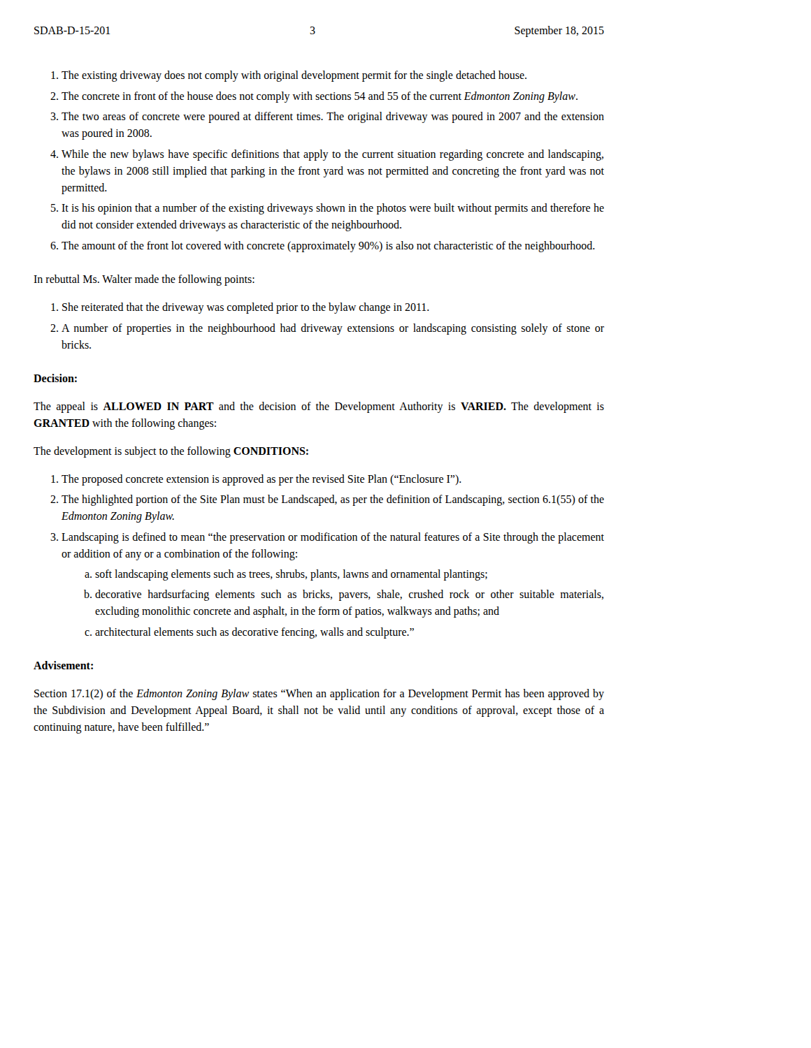SDAB-D-15-201
3
September 18, 2015
The existing driveway does not comply with original development permit for the single detached house.
The concrete in front of the house does not comply with sections 54 and 55 of the current Edmonton Zoning Bylaw.
The two areas of concrete were poured at different times. The original driveway was poured in 2007 and the extension was poured in 2008.
While the new bylaws have specific definitions that apply to the current situation regarding concrete and landscaping, the bylaws in 2008 still implied that parking in the front yard was not permitted and concreting the front yard was not permitted.
It is his opinion that a number of the existing driveways shown in the photos were built without permits and therefore he did not consider extended driveways as characteristic of the neighbourhood.
The amount of the front lot covered with concrete (approximately 90%) is also not characteristic of the neighbourhood.
In rebuttal Ms. Walter made the following points:
She reiterated that the driveway was completed prior to the bylaw change in 2011.
A number of properties in the neighbourhood had driveway extensions or landscaping consisting solely of stone or bricks.
Decision:
The appeal is ALLOWED IN PART and the decision of the Development Authority is VARIED. The development is GRANTED with the following changes:
The development is subject to the following CONDITIONS:
The proposed concrete extension is approved as per the revised Site Plan (“Enclosure I”).
The highlighted portion of the Site Plan must be Landscaped, as per the definition of Landscaping, section 6.1(55) of the Edmonton Zoning Bylaw.
Landscaping is defined to mean “the preservation or modification of the natural features of a Site through the placement or addition of any or a combination of the following:
soft landscaping elements such as trees, shrubs, plants, lawns and ornamental plantings;
decorative hardsurfacing elements such as bricks, pavers, shale, crushed rock or other suitable materials, excluding monolithic concrete and asphalt, in the form of patios, walkways and paths; and
architectural elements such as decorative fencing, walls and sculpture.”
Advisement:
Section 17.1(2) of the Edmonton Zoning Bylaw states “When an application for a Development Permit has been approved by the Subdivision and Development Appeal Board, it shall not be valid until any conditions of approval, except those of a continuing nature, have been fulfilled.”